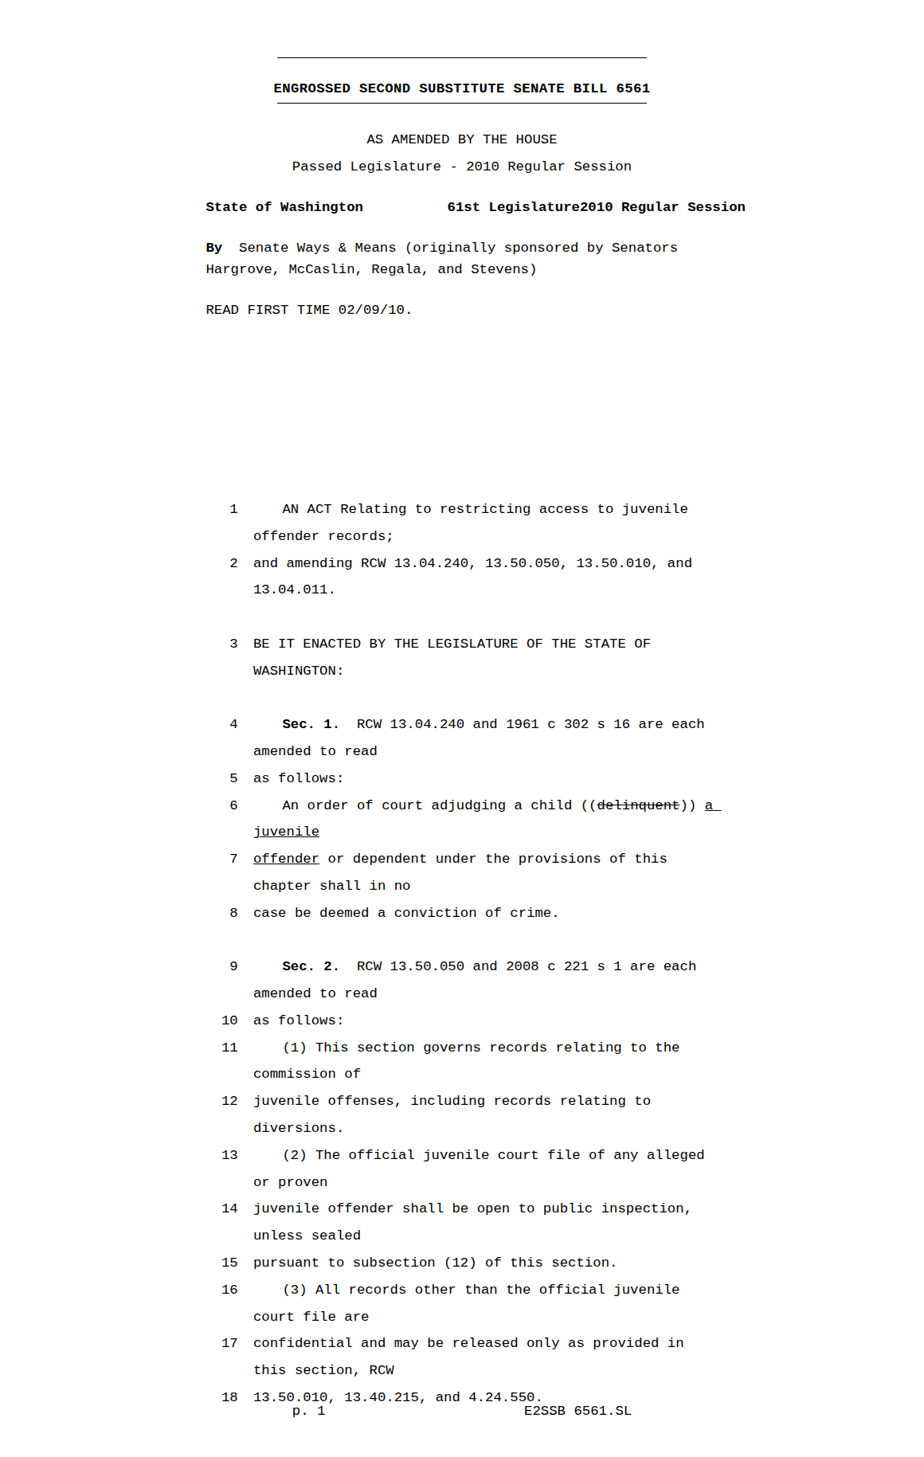ENGROSSED SECOND SUBSTITUTE SENATE BILL 6561
AS AMENDED BY THE HOUSE
Passed Legislature - 2010 Regular Session
State of Washington 61st Legislature 2010 Regular Session
By Senate Ways & Means (originally sponsored by Senators Hargrove, McCaslin, Regala, and Stevens)
READ FIRST TIME 02/09/10.
AN ACT Relating to restricting access to juvenile offender records;
and amending RCW 13.04.240, 13.50.050, 13.50.010, and 13.04.011.
BE IT ENACTED BY THE LEGISLATURE OF THE STATE OF WASHINGTON:
Sec. 1. RCW 13.04.240 and 1961 c 302 s 16 are each amended to read
as follows:
An order of court adjudging a child ((delinquent)) a juvenile
offender or dependent under the provisions of this chapter shall in no
case be deemed a conviction of crime.
Sec. 2. RCW 13.50.050 and 2008 c 221 s 1 are each amended to read
as follows:
(1) This section governs records relating to the commission of
juvenile offenses, including records relating to diversions.
(2) The official juvenile court file of any alleged or proven
juvenile offender shall be open to public inspection, unless sealed
pursuant to subsection (12) of this section.
(3) All records other than the official juvenile court file are
confidential and may be released only as provided in this section, RCW
13.50.010, 13.40.215, and 4.24.550.
p. 1 E2SSB 6561.SL